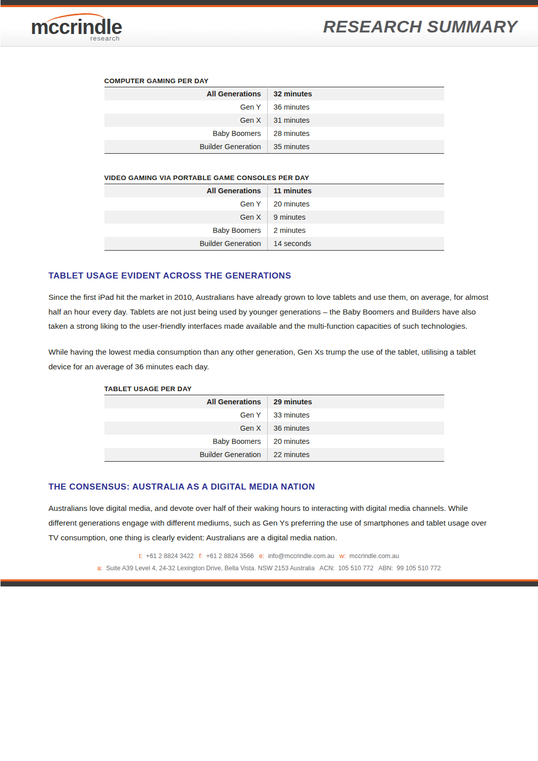mccrindle
research
RESEARCH SUMMARY
COMPUTER GAMING PER DAY
| All Generations | 32 minutes |
| Gen Y | 36 minutes |
| Gen X | 31 minutes |
| Baby Boomers | 28 minutes |
| Builder Generation | 35 minutes |
VIDEO GAMING VIA PORTABLE GAME CONSOLES PER DAY
| All Generations | 11 minutes |
| Gen Y | 20 minutes |
| Gen X | 9 minutes |
| Baby Boomers | 2 minutes |
| Builder Generation | 14 seconds |
TABLET USAGE EVIDENT ACROSS THE GENERATIONS
Since the first iPad hit the market in 2010, Australians have already grown to love tablets and use them, on average, for almost half an hour every day. Tablets are not just being used by younger generations – the Baby Boomers and Builders have also taken a strong liking to the user-friendly interfaces made available and the multi-function capacities of such technologies.
While having the lowest media consumption than any other generation, Gen Xs trump the use of the tablet, utilising a tablet device for an average of 36 minutes each day.
TABLET USAGE PER DAY
| All Generations | 29 minutes |
| Gen Y | 33 minutes |
| Gen X | 36 minutes |
| Baby Boomers | 20 minutes |
| Builder Generation | 22 minutes |
THE CONSENSUS: AUSTRALIA AS A DIGITAL MEDIA NATION
Australians love digital media, and devote over half of their waking hours to interacting with digital media channels. While different generations engage with different mediums, such as Gen Ys preferring the use of smartphones and tablet usage over TV consumption, one thing is clearly evident: Australians are a digital media nation.
t: +61 2 8824 3422 f: +61 2 8824 3566 e: info@mccrindle.com.au w: mccrindle.com.au a: Suite A39 Level 4, 24-32 Lexington Drive, Bella Vista. NSW 2153 Australia ACN: 105 510 772 ABN: 99 105 510 772